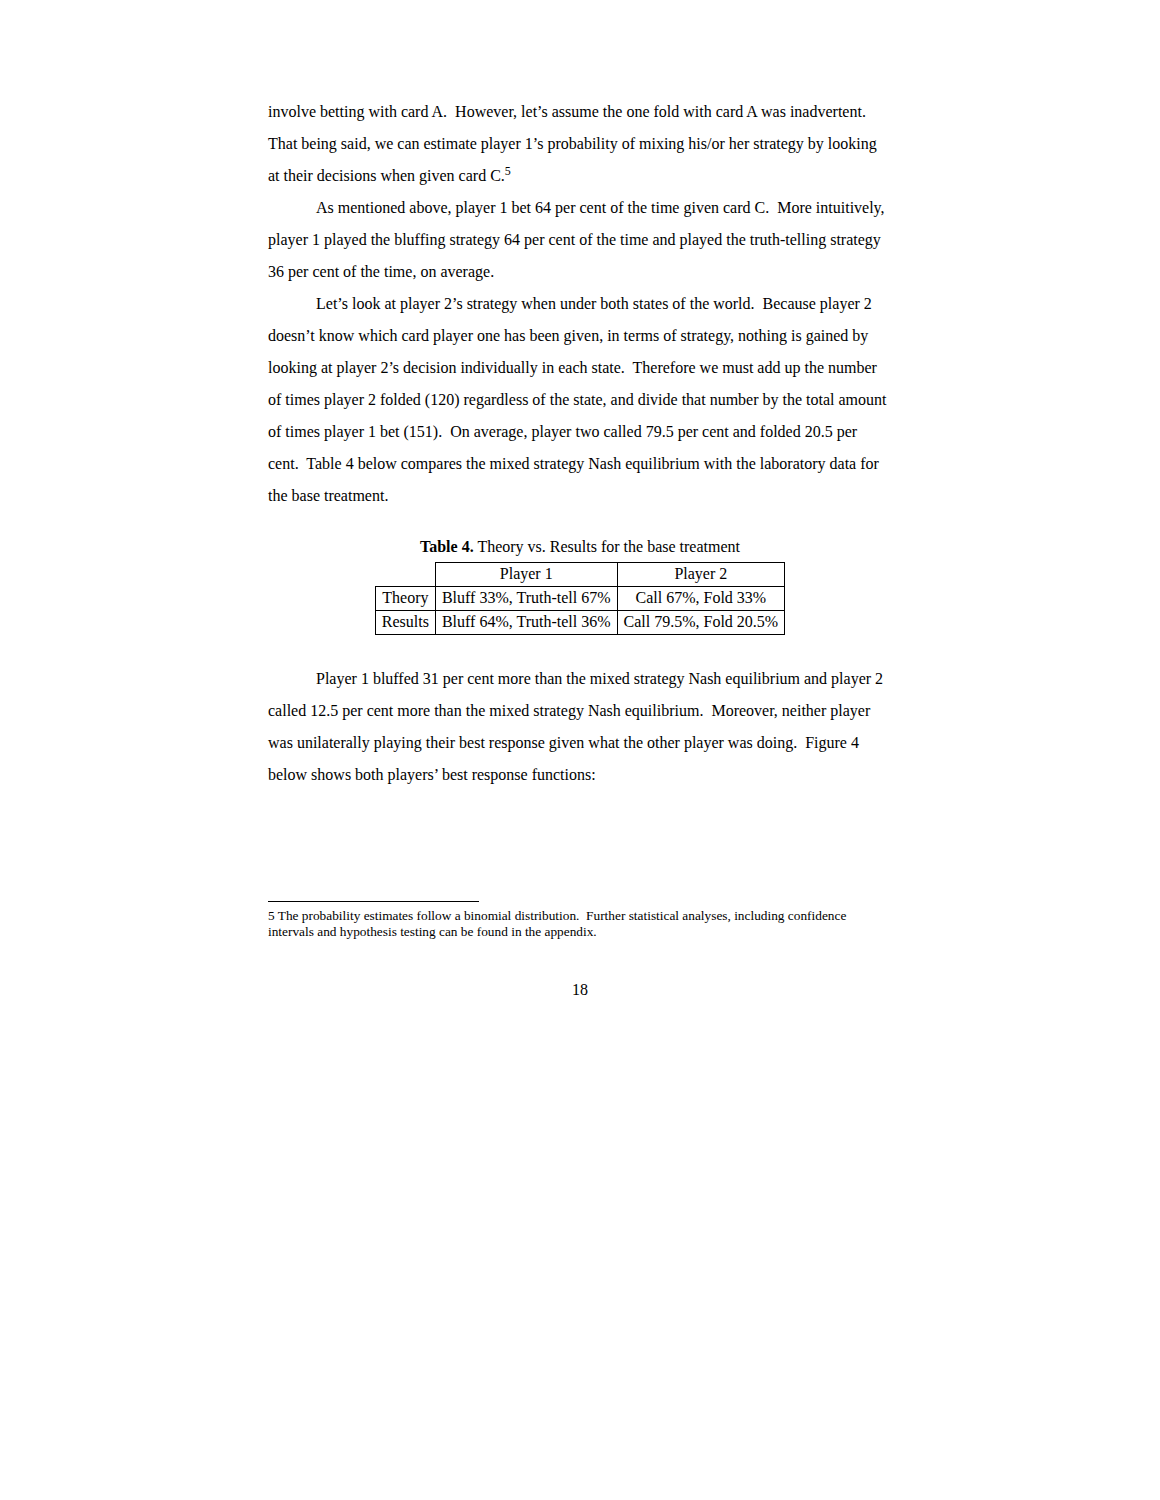involve betting with card A. However, let’s assume the one fold with card A was inadvertent. That being said, we can estimate player 1’s probability of mixing his/or her strategy by looking at their decisions when given card C.5
As mentioned above, player 1 bet 64 per cent of the time given card C. More intuitively, player 1 played the bluffing strategy 64 per cent of the time and played the truth-telling strategy 36 per cent of the time, on average.
Let’s look at player 2’s strategy when under both states of the world. Because player 2 doesn’t know which card player one has been given, in terms of strategy, nothing is gained by looking at player 2’s decision individually in each state. Therefore we must add up the number of times player 2 folded (120) regardless of the state, and divide that number by the total amount of times player 1 bet (151). On average, player two called 79.5 per cent and folded 20.5 per cent. Table 4 below compares the mixed strategy Nash equilibrium with the laboratory data for the base treatment.
Table 4. Theory vs. Results for the base treatment
| | Player 1 | Player 2 |
| Theory | Bluff 33%, Truth-tell 67% | Call 67%, Fold 33% |
| Results | Bluff 64%, Truth-tell 36% | Call 79.5%, Fold 20.5% |
Player 1 bluffed 31 per cent more than the mixed strategy Nash equilibrium and player 2 called 12.5 per cent more than the mixed strategy Nash equilibrium. Moreover, neither player was unilaterally playing their best response given what the other player was doing. Figure 4 below shows both players’ best response functions:
5 The probability estimates follow a binomial distribution. Further statistical analyses, including confidence intervals and hypothesis testing can be found in the appendix.
18